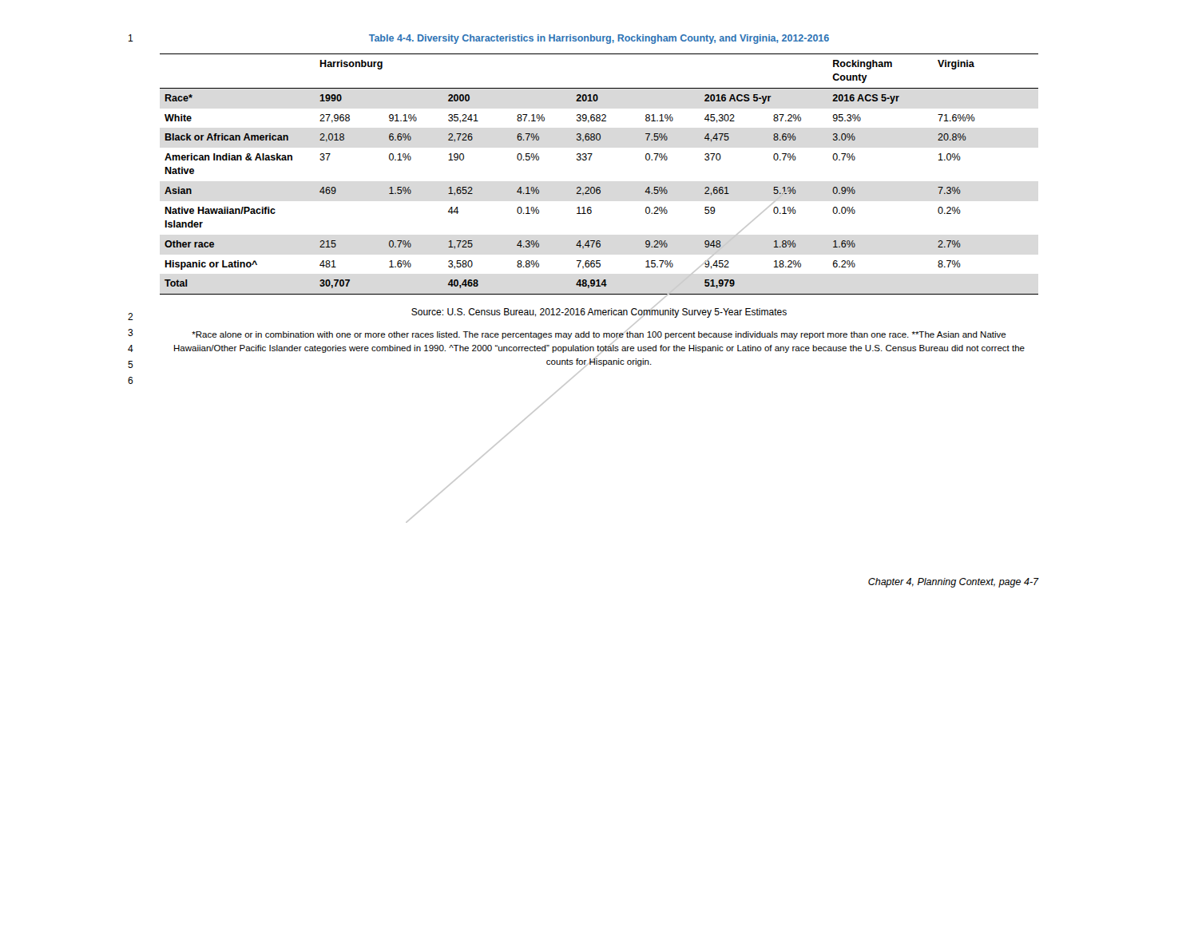1
Table 4-4. Diversity Characteristics in Harrisonburg, Rockingham County, and Virginia, 2012-2016
| | Harrisonburg | Rockingham County | Virginia |
| --- | --- | --- | --- |
| Race* | 1990 | 2000 | 2010 | 2016 ACS 5-yr | 2016 ACS 5-yr |
| White | 27,968 | 91.1% | 35,241 | 87.1% | 39,682 | 81.1% | 45,302 | 87.2% | 95.3% | 71.6%% |
| Black or African American | 2,018 | 6.6% | 2,726 | 6.7% | 3,680 | 7.5% | 4,475 | 8.6% | 3.0% | 20.8% |
| American Indian & Alaskan Native | 37 | 0.1% | 190 | 0.5% | 337 | 0.7% | 370 | 0.7% | 0.7% | 1.0% |
| Asian | 469 | 1.5% | 1,652 | 4.1% | 2,206 | 4.5% | 2,661 | 5.1% | 0.9% | 7.3% |
| Native Hawaiian/Pacific Islander | | | 44 | 0.1% | 116 | 0.2% | 59 | 0.1% | 0.0% | 0.2% |
| Other race | 215 | 0.7% | 1,725 | 4.3% | 4,476 | 9.2% | 948 | 1.8% | 1.6% | 2.7% |
| Hispanic or Latino^ | 481 | 1.6% | 3,580 | 8.8% | 7,665 | 15.7% | 9,452 | 18.2% | 6.2% | 8.7% |
| Total | 30,707 | 40,468 | 48,914 | 51,979 | | |
2
3
4
5
6
Source: U.S. Census Bureau, 2012-2016 American Community Survey 5-Year Estimates
*Race alone or in combination with one or more other races listed. The race percentages may add to more than 100 percent because individuals may report more than one race. **The Asian and Native Hawaiian/Other Pacific Islander categories were combined in 1990. ^The 2000 “uncorrected” population totals are used for the Hispanic or Latino of any race because the U.S. Census Bureau did not correct the counts for Hispanic origin.
Chapter 4, Planning Context, page 4-7